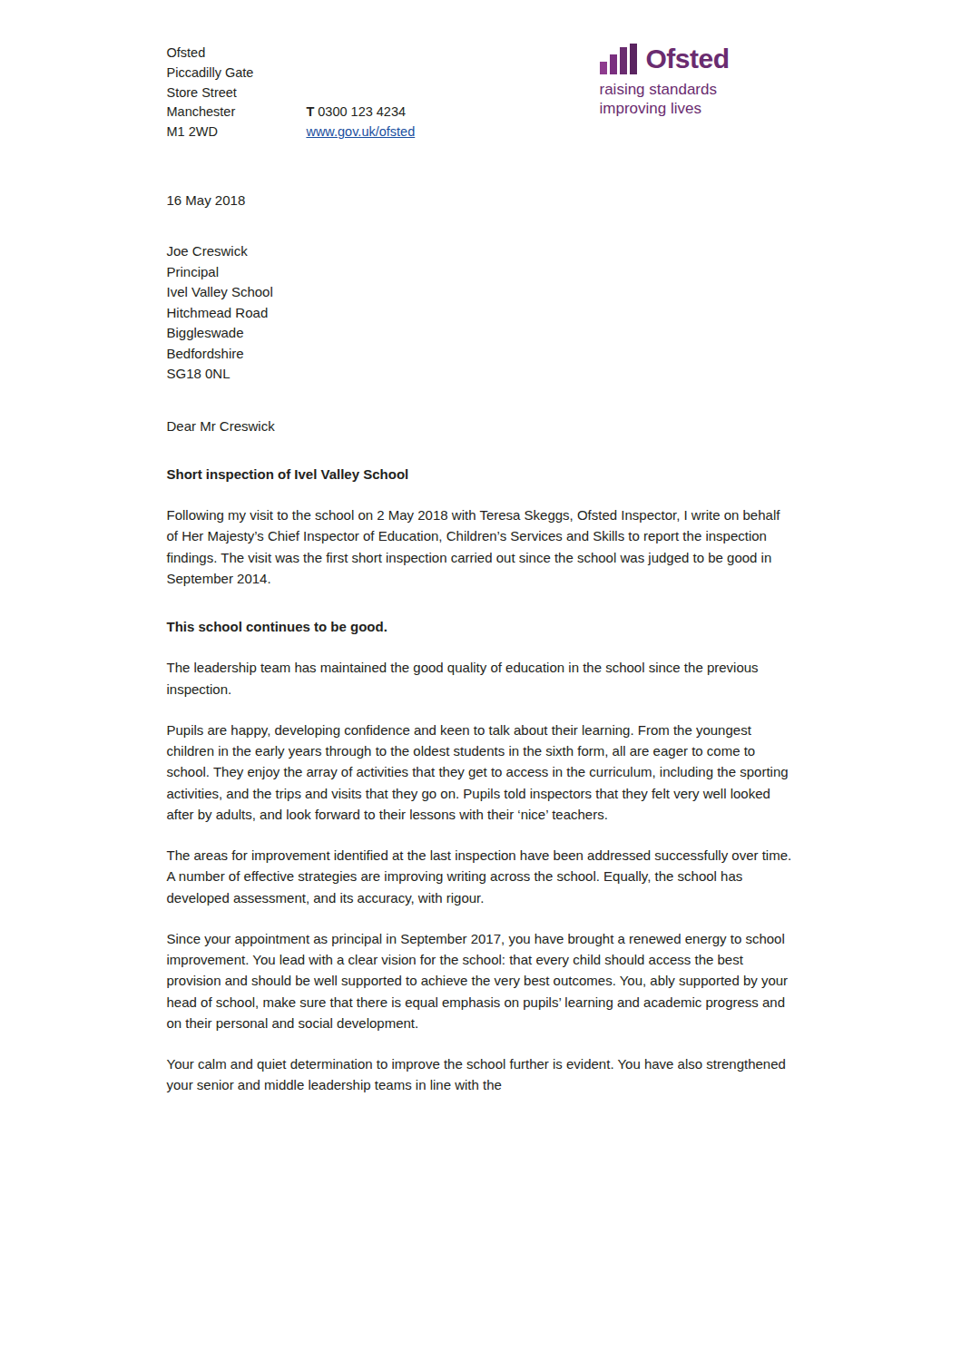| Ofsted | |
| Piccadilly Gate | |
| Store Street | |
| Manchester | T 0300 123 4234 |
| M1 2WD | www.gov.uk/ofsted |
Ofsted
raising standards
improving lives
16 May 2018
Joe Creswick
Principal
Ivel Valley School
Hitchmead Road
Biggleswade
Bedfordshire
SG18 0NL
Dear Mr Creswick
Short inspection of Ivel Valley School
Following my visit to the school on 2 May 2018 with Teresa Skeggs, Ofsted Inspector, I write on behalf of Her Majesty’s Chief Inspector of Education, Children’s Services and Skills to report the inspection findings. The visit was the first short inspection carried out since the school was judged to be good in September 2014.
This school continues to be good.
The leadership team has maintained the good quality of education in the school since the previous inspection.
Pupils are happy, developing confidence and keen to talk about their learning. From the youngest children in the early years through to the oldest students in the sixth form, all are eager to come to school. They enjoy the array of activities that they get to access in the curriculum, including the sporting activities, and the trips and visits that they go on. Pupils told inspectors that they felt very well looked after by adults, and look forward to their lessons with their ‘nice’ teachers.
The areas for improvement identified at the last inspection have been addressed successfully over time. A number of effective strategies are improving writing across the school. Equally, the school has developed assessment, and its accuracy, with rigour.
Since your appointment as principal in September 2017, you have brought a renewed energy to school improvement. You lead with a clear vision for the school: that every child should access the best provision and should be well supported to achieve the very best outcomes. You, ably supported by your head of school, make sure that there is equal emphasis on pupils’ learning and academic progress and on their personal and social development.
Your calm and quiet determination to improve the school further is evident. You have also strengthened your senior and middle leadership teams in line with the